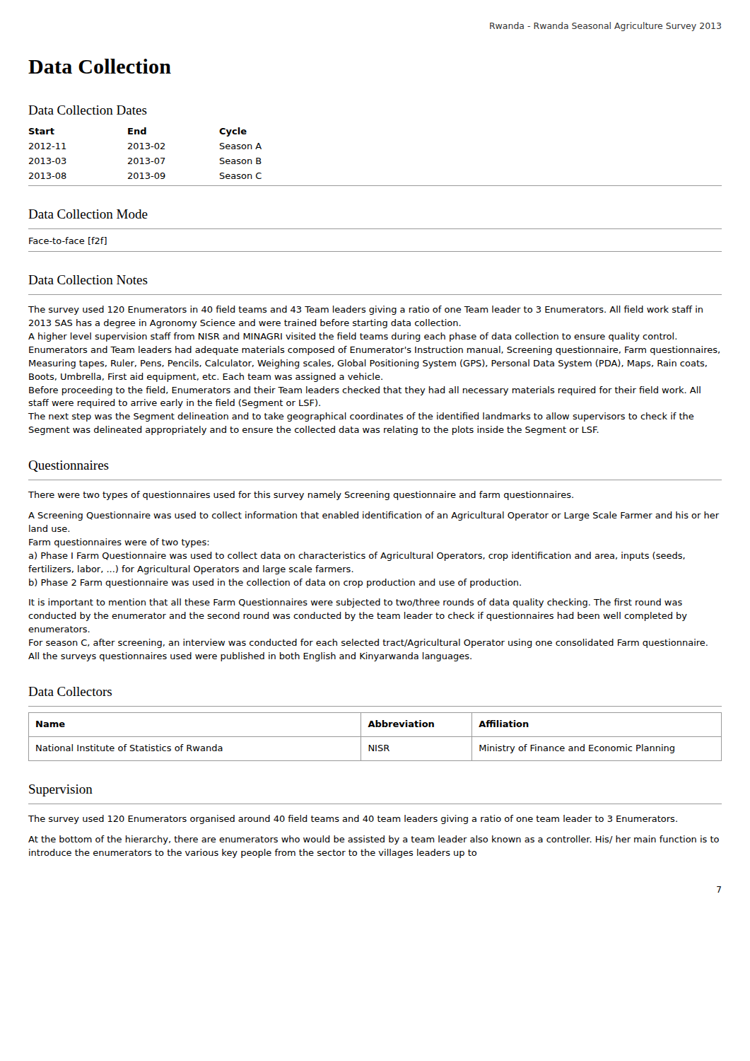Rwanda - Rwanda Seasonal Agriculture Survey 2013
Data Collection
Data Collection Dates
| Start | End | Cycle |
| --- | --- | --- |
| 2012-11 | 2013-02 | Season A |
| 2013-03 | 2013-07 | Season B |
| 2013-08 | 2013-09 | Season C |
Data Collection Mode
Face-to-face [f2f]
Data Collection Notes
The survey used 120 Enumerators in 40 field teams and 43 Team leaders giving a ratio of one Team leader to 3 Enumerators. All field work staff in 2013 SAS has a degree in Agronomy Science and were trained before starting data collection.
A higher level supervision staff from NISR and MINAGRI visited the field teams during each phase of data collection to ensure quality control.
Enumerators and Team leaders had adequate materials composed of Enumerator's Instruction manual, Screening questionnaire, Farm questionnaires, Measuring tapes, Ruler, Pens, Pencils, Calculator, Weighing scales, Global Positioning System (GPS), Personal Data System (PDA), Maps, Rain coats, Boots, Umbrella, First aid equipment, etc. Each team was assigned a vehicle.
Before proceeding to the field, Enumerators and their Team leaders checked that they had all necessary materials required for their field work. All staff were required to arrive early in the field (Segment or LSF).
The next step was the Segment delineation and to take geographical coordinates of the identified landmarks to allow supervisors to check if the Segment was delineated appropriately and to ensure the collected data was relating to the plots inside the Segment or LSF.
Questionnaires
There were two types of questionnaires used for this survey namely Screening questionnaire and farm questionnaires.
A Screening Questionnaire was used to collect information that enabled identification of an Agricultural Operator or Large Scale Farmer and his or her land use.
Farm questionnaires were of two types:
a) Phase I Farm Questionnaire was used to collect data on characteristics of Agricultural Operators, crop identification and area, inputs (seeds, fertilizers, labor, ...) for Agricultural Operators and large scale farmers.
b) Phase 2 Farm questionnaire was used in the collection of data on crop production and use of production.
It is important to mention that all these Farm Questionnaires were subjected to two/three rounds of data quality checking. The first round was conducted by the enumerator and the second round was conducted by the team leader to check if questionnaires had been well completed by enumerators.
For season C, after screening, an interview was conducted for each selected tract/Agricultural Operator using one consolidated Farm questionnaire.
All the surveys questionnaires used were published in both English and Kinyarwanda languages.
Data Collectors
| Name | Abbreviation | Affiliation |
| --- | --- | --- |
| National Institute of Statistics of Rwanda | NISR | Ministry of Finance and Economic Planning |
Supervision
The survey used 120 Enumerators organised around 40 field teams and 40 team leaders giving a ratio of one team leader to 3 Enumerators.
At the bottom of the hierarchy, there are enumerators who would be assisted by a team leader also known as a controller. His/ her main function is to introduce the enumerators to the various key people from the sector to the villages leaders up to
7